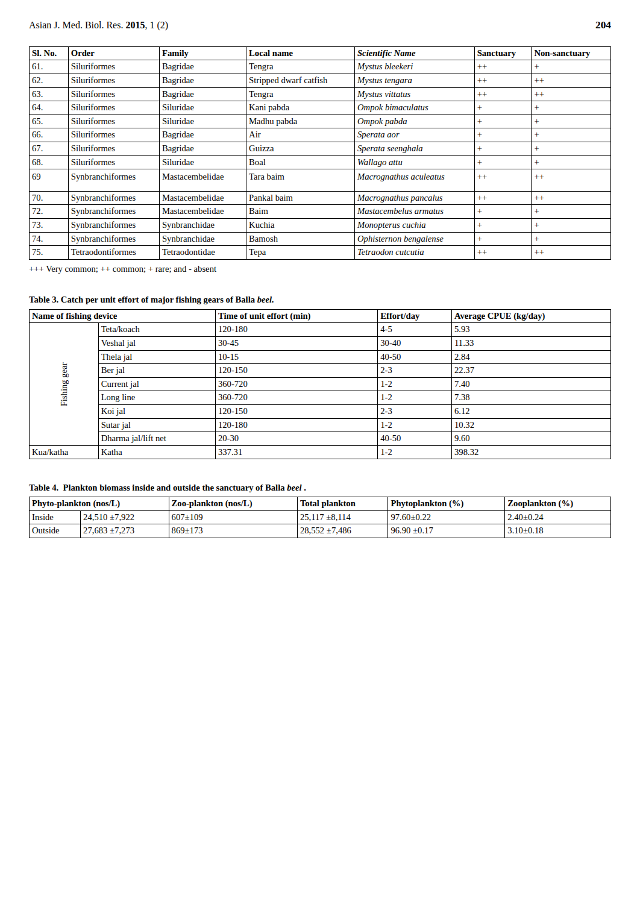Asian J. Med. Biol. Res. 2015, 1 (2)
204
| Sl. No. | Order | Family | Local name | Scientific Name | Sanctuary | Non-sanctuary |
| --- | --- | --- | --- | --- | --- | --- |
| 61. | Siluriformes | Bagridae | Tengra | Mystus bleekeri | ++ | + |
| 62. | Siluriformes | Bagridae | Stripped dwarf catfish | Mystus tengara | ++ | ++ |
| 63. | Siluriformes | Bagridae | Tengra | Mystus vittatus | ++ | ++ |
| 64. | Siluriformes | Siluridae | Kani pabda | Ompok bimaculatus | + | + |
| 65. | Siluriformes | Siluridae | Madhu pabda | Ompok pabda | + | + |
| 66. | Siluriformes | Bagridae | Air | Sperata aor | + | + |
| 67. | Siluriformes | Bagridae | Guizza | Sperata seenghala | + | + |
| 68. | Siluriformes | Siluridae | Boal | Wallago attu | + | + |
| 69 | Synbranchiformes | Mastacembelidae | Tara baim | Macrognathus aculeatus | ++ | ++ |
| 70. | Synbranchiformes | Mastacembelidae | Pankal baim | Macrognathus pancalus | ++ | ++ |
| 72. | Synbranchiformes | Mastacembelidae | Baim | Mastacembelus armatus | + | + |
| 73. | Synbranchiformes | Synbranchidae | Kuchia | Monopterus cuchia | + | + |
| 74. | Synbranchiformes | Synbranchidae | Bamosh | Ophisternon bengalense | + | + |
| 75. | Tetraodontiformes | Tetraodontidae | Tepa | Tetraodon cutcutia | ++ | ++ |
+++ Very common; ++ common; + rare; and - absent
Table 3. Catch per unit effort of major fishing gears of Balla beel.
| Name of fishing device | Time of unit effort (min) | Effort/day | Average CPUE (kg/day) |
| --- | --- | --- | --- |
| Fishing gear | Teta/koach | 120-180 | 4-5 | 5.93 |
| Veshal jal | 30-45 | 30-40 | 11.33 |
| Thela jal | 10-15 | 40-50 | 2.84 |
| Ber jal | 120-150 | 2-3 | 22.37 |
| Current jal | 360-720 | 1-2 | 7.40 |
| Long line | 360-720 | 1-2 | 7.38 |
| Koi jal | 120-150 | 2-3 | 6.12 |
| Sutar jal | 120-180 | 1-2 | 10.32 |
| Dharma jal/lift net | 20-30 | 40-50 | 9.60 |
| Kua/katha | Katha | 337.31 | 1-2 | 398.32 |
Table 4. Plankton biomass inside and outside the sanctuary of Balla beel .
| Phyto-plankton (nos/L) | Zoo-plankton (nos/L) | Total plankton | Phytoplankton (%) | Zooplankton (%) |
| --- | --- | --- | --- | --- |
| Inside | 24,510 ±7,922 | 607±109 | 25,117 ±8,114 | 97.60±0.22 | 2.40±0.24 |
| Outside | 27,683 ±7,273 | 869±173 | 28,552 ±7,486 | 96.90 ±0.17 | 3.10±0.18 |